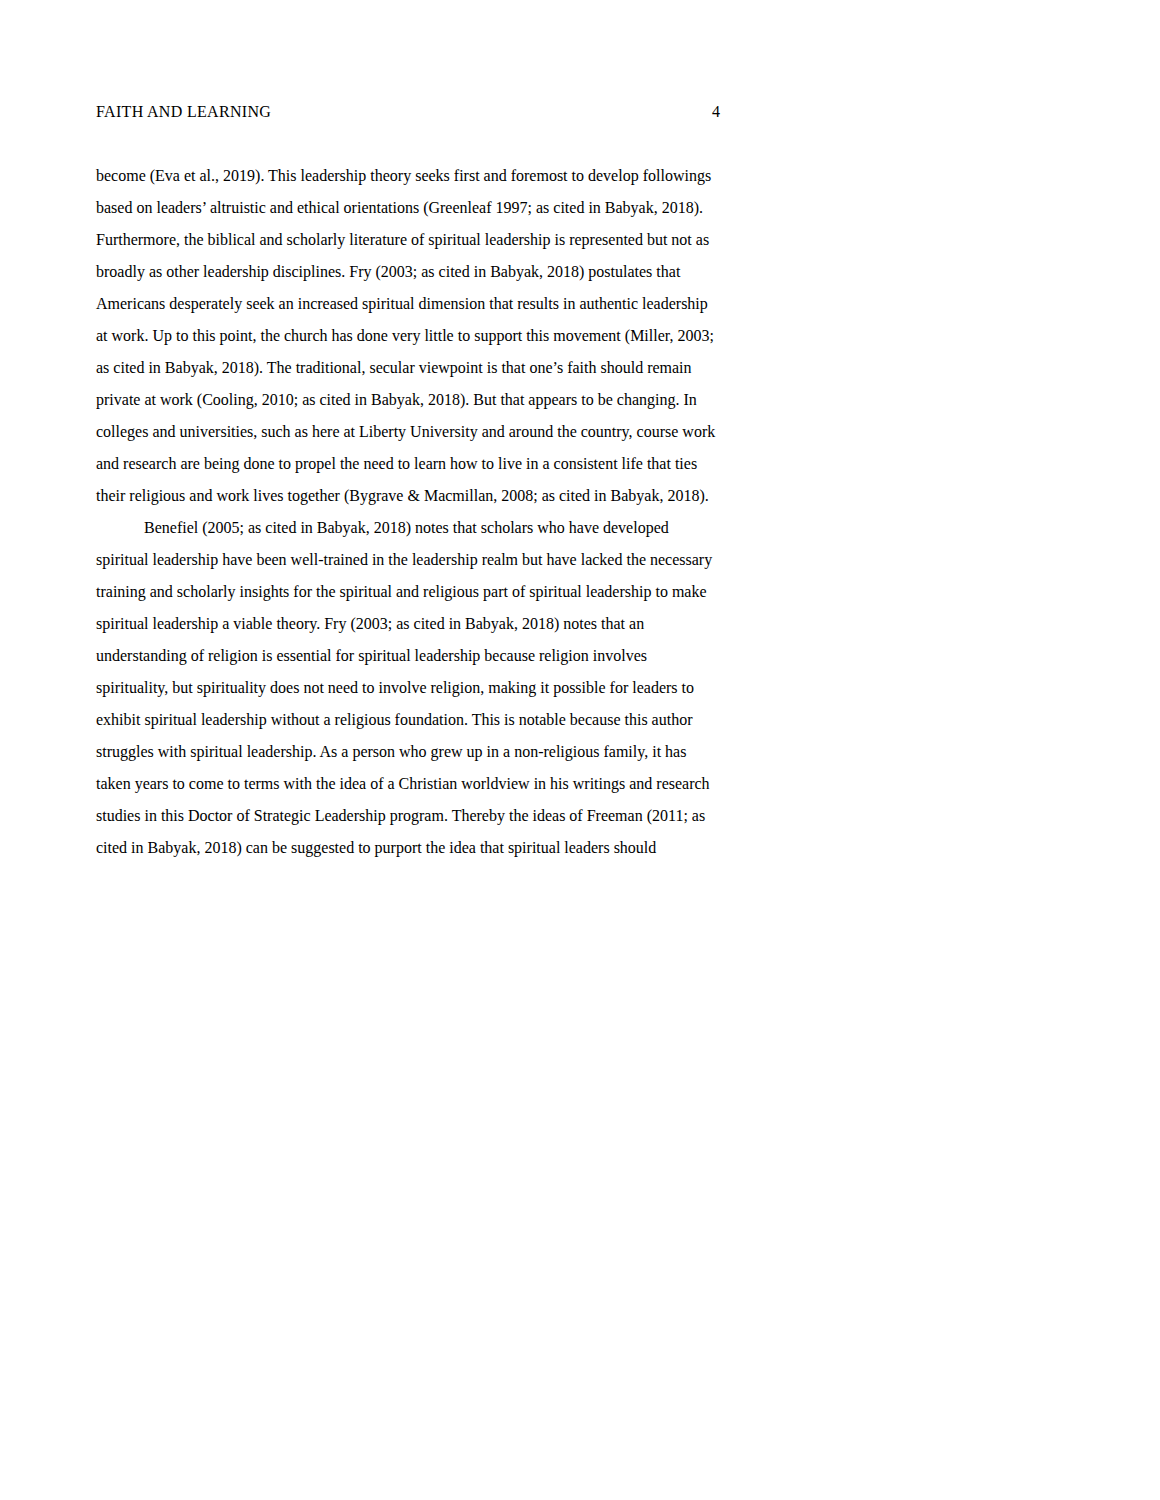Faith and Learning 4
become (Eva et al., 2019). This leadership theory seeks first and foremost to develop followings based on leaders’ altruistic and ethical orientations (Greenleaf 1997; as cited in Babyak, 2018). Furthermore, the biblical and scholarly literature of spiritual leadership is represented but not as broadly as other leadership disciplines. Fry (2003; as cited in Babyak, 2018) postulates that Americans desperately seek an increased spiritual dimension that results in authentic leadership at work. Up to this point, the church has done very little to support this movement (Miller, 2003; as cited in Babyak, 2018). The traditional, secular viewpoint is that one’s faith should remain private at work (Cooling, 2010; as cited in Babyak, 2018). But that appears to be changing. In colleges and universities, such as here at Liberty University and around the country, course work and research are being done to propel the need to learn how to live in a consistent life that ties their religious and work lives together (Bygrave & Macmillan, 2008; as cited in Babyak, 2018).
Benefiel (2005; as cited in Babyak, 2018) notes that scholars who have developed spiritual leadership have been well-trained in the leadership realm but have lacked the necessary training and scholarly insights for the spiritual and religious part of spiritual leadership to make spiritual leadership a viable theory. Fry (2003; as cited in Babyak, 2018) notes that an understanding of religion is essential for spiritual leadership because religion involves spirituality, but spirituality does not need to involve religion, making it possible for leaders to exhibit spiritual leadership without a religious foundation. This is notable because this author struggles with spiritual leadership. As a person who grew up in a non-religious family, it has taken years to come to terms with the idea of a Christian worldview in his writings and research studies in this Doctor of Strategic Leadership program. Thereby the ideas of Freeman (2011; as cited in Babyak, 2018) can be suggested to purport the idea that spiritual leaders should